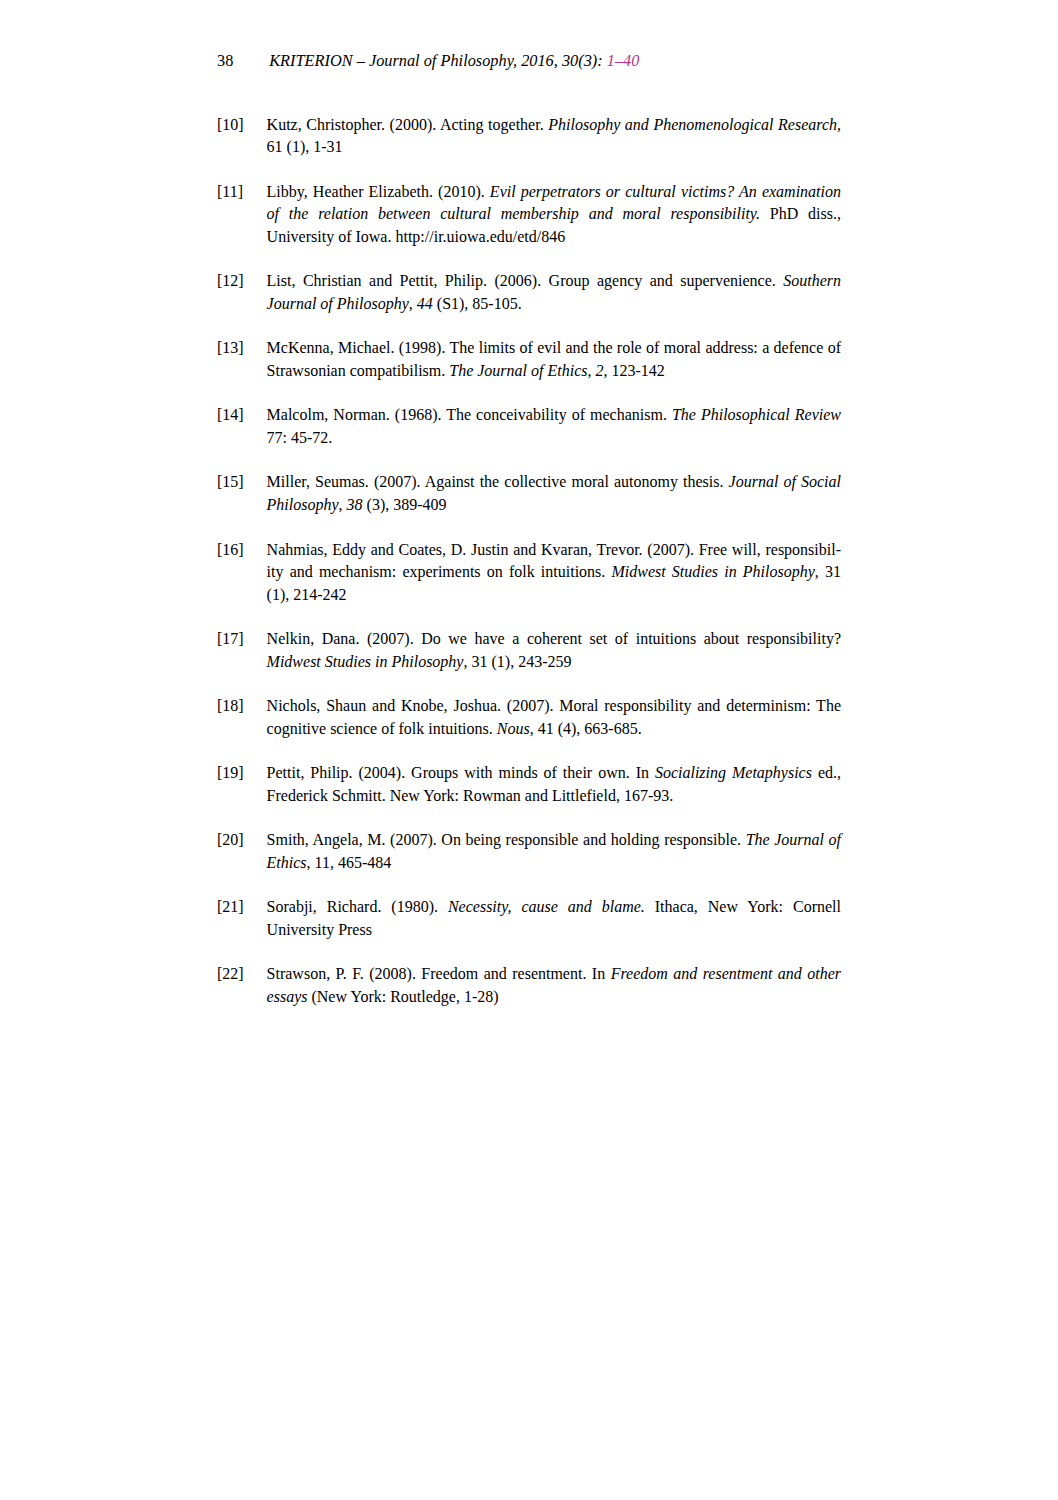38
KRITERION – Journal of Philosophy, 2016, 30(3): 1–40
[10] Kutz, Christopher. (2000). Acting together. Philosophy and Phenomenological Research, 61 (1), 1-31
[11] Libby, Heather Elizabeth. (2010). Evil perpetrators or cultural victims? An examination of the relation between cultural membership and moral responsibility. PhD diss., University of Iowa. http://ir.uiowa.edu/etd/846
[12] List, Christian and Pettit, Philip. (2006). Group agency and supervenience. Southern Journal of Philosophy, 44 (S1), 85-105.
[13] McKenna, Michael. (1998). The limits of evil and the role of moral address: a defence of Strawsonian compatibilism. The Journal of Ethics, 2, 123-142
[14] Malcolm, Norman. (1968). The conceivability of mechanism. The Philosophical Review 77: 45-72.
[15] Miller, Seumas. (2007). Against the collective moral autonomy thesis. Journal of Social Philosophy, 38 (3), 389-409
[16] Nahmias, Eddy and Coates, D. Justin and Kvaran, Trevor. (2007). Free will, responsibility and mechanism: experiments on folk intuitions. Midwest Studies in Philosophy, 31 (1), 214-242
[17] Nelkin, Dana. (2007). Do we have a coherent set of intuitions about responsibility? Midwest Studies in Philosophy, 31 (1), 243-259
[18] Nichols, Shaun and Knobe, Joshua. (2007). Moral responsibility and determinism: The cognitive science of folk intuitions. Nous, 41 (4), 663-685.
[19] Pettit, Philip. (2004). Groups with minds of their own. In Socializing Metaphysics ed., Frederick Schmitt. New York: Rowman and Littlefield, 167-93.
[20] Smith, Angela, M. (2007). On being responsible and holding responsible. The Journal of Ethics, 11, 465-484
[21] Sorabji, Richard. (1980). Necessity, cause and blame. Ithaca, New York: Cornell University Press
[22] Strawson, P. F. (2008). Freedom and resentment. In Freedom and resentment and other essays (New York: Routledge, 1-28)